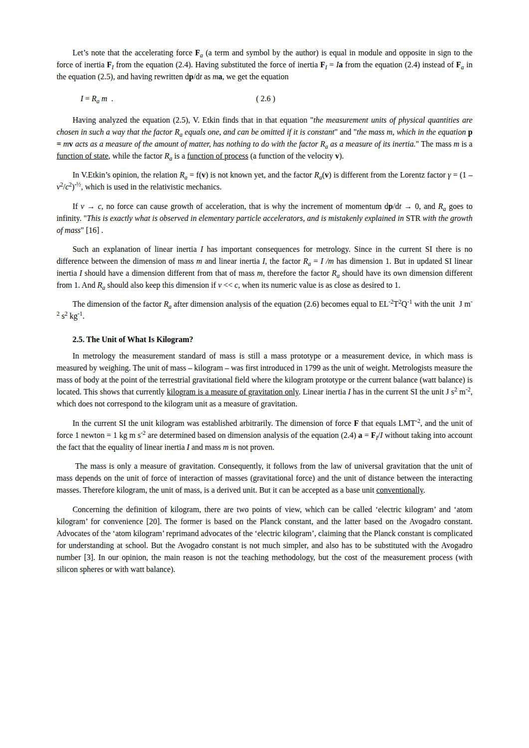Let’s note that the accelerating force Fa (a term and symbol by the author) is equal in module and opposite in sign to the force of inertia FI from the equation (2.4). Having substituted the force of inertia FI = Ia from the equation (2.4) instead of Fa in the equation (2.5), and having rewritten dp/dt as ma, we get the equation
I = Ra m .( 2.6 )
Having analyzed the equation (2.5), V. Etkin finds that in that equation "the measurement units of physical quantities are chosen in such a way that the factor Ra equals one, and can be omitted if it is constant" and "the mass m, which in the equation p = mv acts as a measure of the amount of matter, has nothing to do with the factor Ra as a measure of its inertia." The mass m is a function of state, while the factor Ra is a function of process (a function of the velocity v).
In V.Etkin’s opinion, the relation Ra = f(v) is not known yet, and the factor Ra(v) is different from the Lorentz factor γ = (1 – v2/c2)-½, which is used in the relativistic mechanics.
If v → c, no force can cause growth of acceleration, that is why the increment of momentum dp/dt → 0, and Ra goes to infinity. "This is exactly what is observed in elementary particle accelerators, and is mistakenly explained in STR with the growth of mass" [16] .
Such an explanation of linear inertia I has important consequences for metrology. Since in the current SI there is no difference between the dimension of mass m and linear inertia I, the factor Ra = I /m has dimension 1. But in updated SI linear inertia I should have a dimension different from that of mass m, therefore the factor Ra should have its own dimension different from 1. And Ra should also keep this dimension if v << c, when its numeric value is as close as desired to 1.
The dimension of the factor Ra after dimension analysis of the equation (2.6) becomes equal to EL-2T2Q-1 with the unit J m-2 s2 kg-1.
2.5. The Unit of What Is Kilogram?
In metrology the measurement standard of mass is still a mass prototype or a measurement device, in which mass is measured by weighing. The unit of mass – kilogram – was first introduced in 1799 as the unit of weight. Metrologists measure the mass of body at the point of the terrestrial gravitational field where the kilogram prototype or the current balance (watt balance) is located. This shows that currently kilogram is a measure of gravitation only. Linear inertia I has in the current SI the unit J s2 m-2, which does not correspond to the kilogram unit as a measure of gravitation.
In the current SI the unit kilogram was established arbitrarily. The dimension of force F that equals LMT-2, and the unit of force 1 newton = 1 kg m s-2 are determined based on dimension analysis of the equation (2.4) a = FI/I without taking into account the fact that the equality of linear inertia I and mass m is not proven.
The mass is only a measure of gravitation. Consequently, it follows from the law of universal gravitation that the unit of mass depends on the unit of force of interaction of masses (gravitational force) and the unit of distance between the interacting masses. Therefore kilogram, the unit of mass, is a derived unit. But it can be accepted as a base unit conventionally.
Concerning the definition of kilogram, there are two points of view, which can be called ‘electric kilogram’ and ‘atom kilogram’ for convenience [20]. The former is based on the Planck constant, and the latter based on the Avogadro constant. Advocates of the ‘atom kilogram’ reprimand advocates of the ‘electric kilogram’, claiming that the Planck constant is complicated for understanding at school. But the Avogadro constant is not much simpler, and also has to be substituted with the Avogadro number [3]. In our opinion, the main reason is not the teaching methodology, but the cost of the measurement process (with silicon spheres or with watt balance).